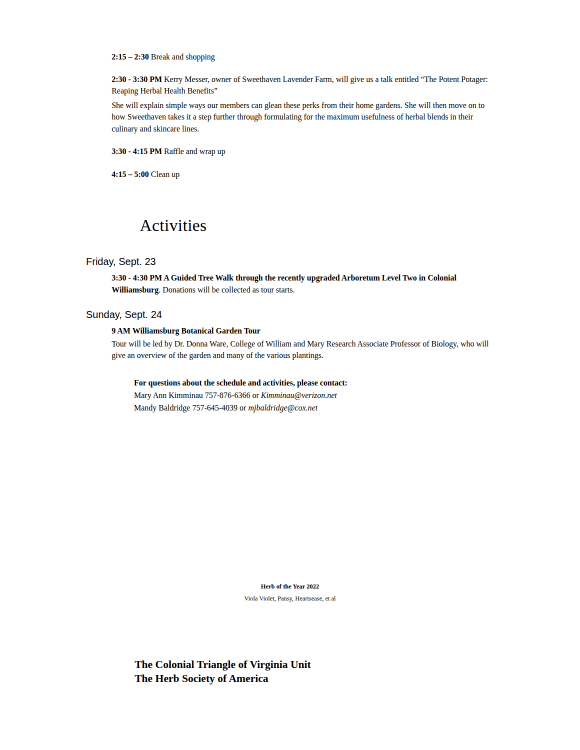2:15 – 2:30 Break and shopping
2:30 - 3:30 PM Kerry Messer, owner of Sweethaven Lavender Farm, will give us a talk entitled “The Potent Potager: Reaping Herbal Health Benefits”
She will explain simple ways our members can glean these perks from their home gardens. She will then move on to how Sweethaven takes it a step further through formulating for the maximum usefulness of herbal blends in their culinary and skincare lines.
3:30 - 4:15 PM Raffle and wrap up
4:15 – 5:00 Clean up
Activities
Friday, Sept. 23
3:30 - 4:30 PM A Guided Tree Walk through the recently upgraded Arboretum Level Two in Colonial Williamsburg. Donations will be collected as tour starts.
Sunday, Sept. 24
9 AM Williamsburg Botanical Garden Tour
Tour will be led by Dr. Donna Ware, College of William and Mary Research Associate Professor of Biology, who will give an overview of the garden and many of the various plantings.
For questions about the schedule and activities, please contact:
Mary Ann Kimminau 757-876-6366 or Kimminau@verizon.net
Mandy Baldridge 757-645-4039 or mjbaldridge@cox.net
Herb of the Year 2022 Viola Violet, Pansy, Heartsease, et al
The Colonial Triangle of Virginia Unit
The Herb Society of America